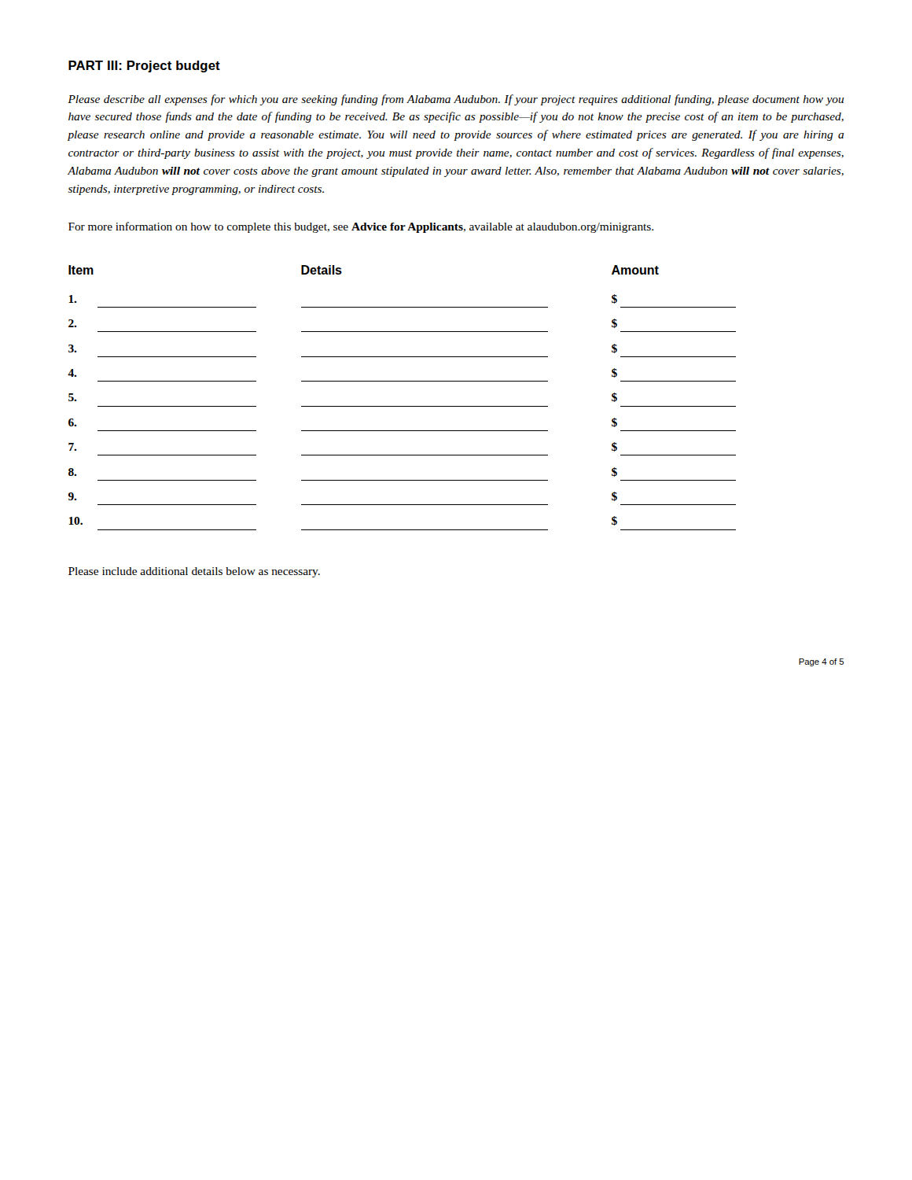PART III: Project budget
Please describe all expenses for which you are seeking funding from Alabama Audubon. If your project requires additional funding, please document how you have secured those funds and the date of funding to be received. Be as specific as possible—if you do not know the precise cost of an item to be purchased, please research online and provide a reasonable estimate. You will need to provide sources of where estimated prices are generated. If you are hiring a contractor or third-party business to assist with the project, you must provide their name, contact number and cost of services. Regardless of final expenses, Alabama Audubon will not cover costs above the grant amount stipulated in your award letter. Also, remember that Alabama Audubon will not cover salaries, stipends, interpretive programming, or indirect costs.
For more information on how to complete this budget, see Advice for Applicants, available at alaudubon.org/minigrants.
| Item | Details | Amount |
| --- | --- | --- |
| 1. | | | $ |
| 2. | | | $ |
| 3. | | | $ |
| 4. | | | $ |
| 5. | | | $ |
| 6. | | | $ |
| 7. | | | $ |
| 8. | | | $ |
| 9. | | | $ |
| 10. | | | $ |
Please include additional details below as necessary.
Page 4 of 5